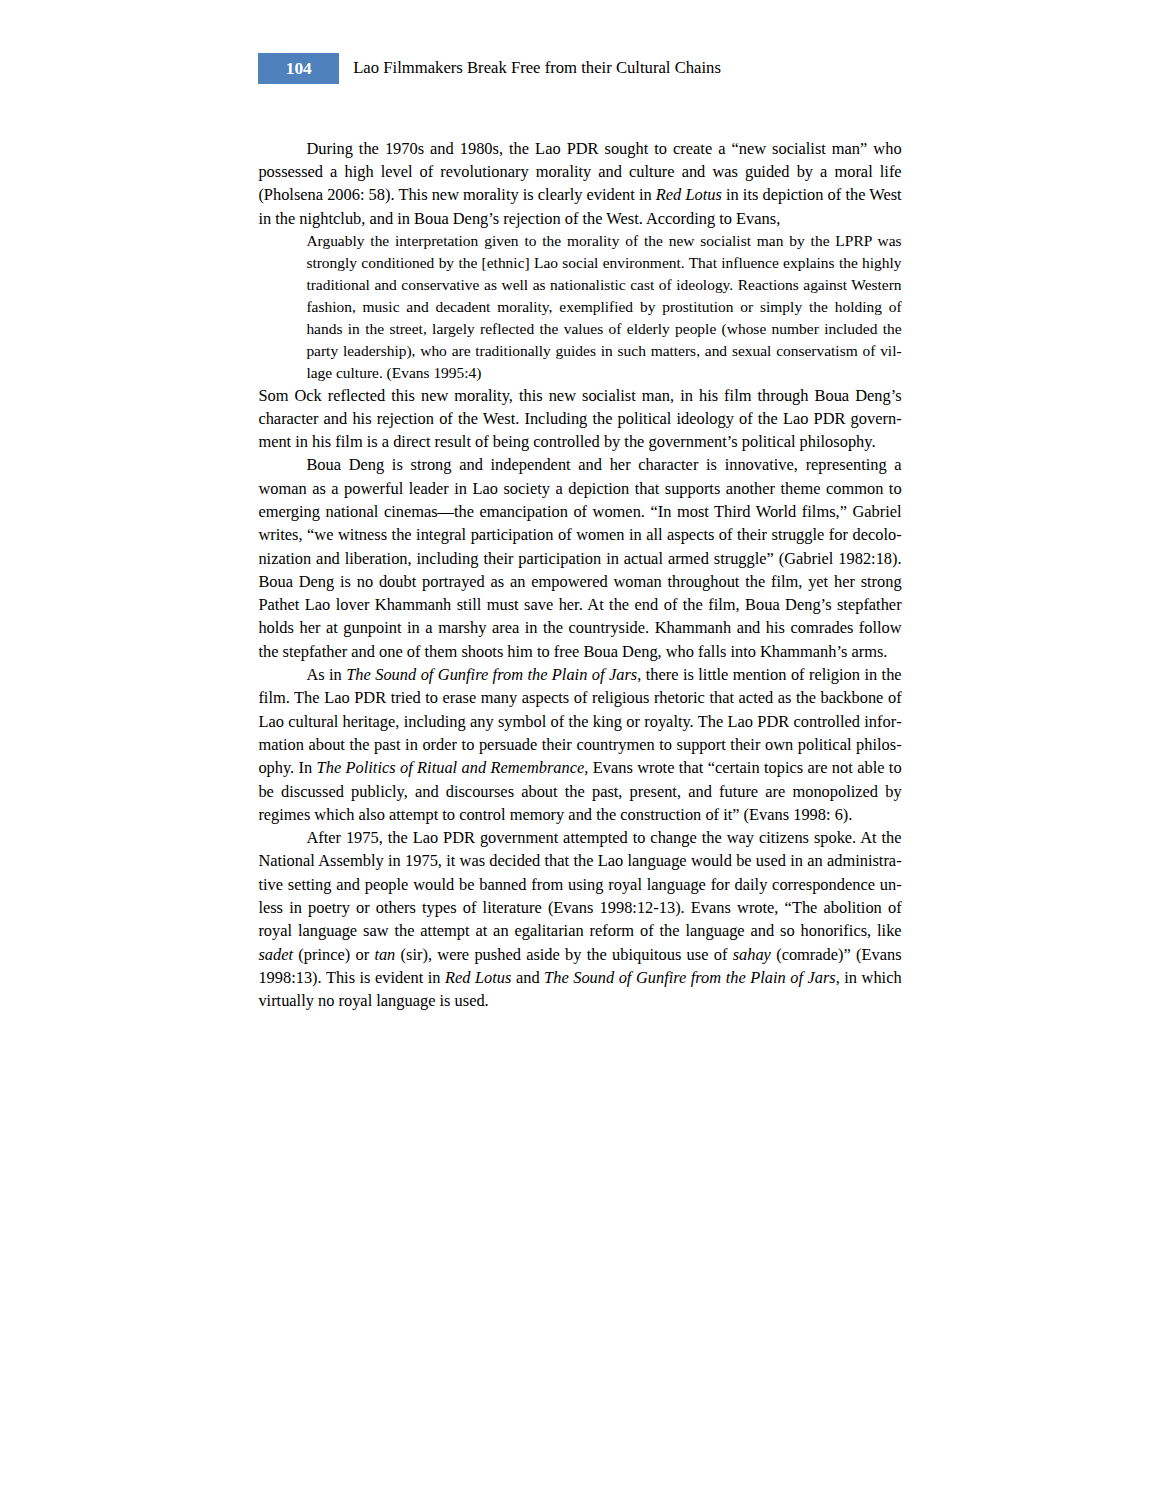104
Lao Filmmakers Break Free from their Cultural Chains
During the 1970s and 1980s, the Lao PDR sought to create a “new socialist man” who possessed a high level of revolutionary morality and culture and was guided by a moral life (Pholsena 2006: 58). This new morality is clearly evident in Red Lotus in its depiction of the West in the nightclub, and in Boua Deng’s rejection of the West. According to Evans,
Arguably the interpretation given to the morality of the new socialist man by the LPRP was strongly conditioned by the [ethnic] Lao social environment. That influence explains the highly traditional and conservative as well as nationalistic cast of ideology. Reactions against Western fashion, music and decadent morality, exemplified by prostitution or simply the holding of hands in the street, largely reflected the values of elderly people (whose number included the party leadership), who are traditionally guides in such matters, and sexual conservatism of village culture. (Evans 1995:4)
Som Ock reflected this new morality, this new socialist man, in his film through Boua Deng’s character and his rejection of the West. Including the political ideology of the Lao PDR government in his film is a direct result of being controlled by the government’s political philosophy.
Boua Deng is strong and independent and her character is innovative, representing a woman as a powerful leader in Lao society a depiction that supports another theme common to emerging national cinemas—the emancipation of women. “In most Third World films,” Gabriel writes, “we witness the integral participation of women in all aspects of their struggle for decolonization and liberation, including their participation in actual armed struggle” (Gabriel 1982:18). Boua Deng is no doubt portrayed as an empowered woman throughout the film, yet her strong Pathet Lao lover Khammanh still must save her. At the end of the film, Boua Deng’s stepfather holds her at gunpoint in a marshy area in the countryside. Khammanh and his comrades follow the stepfather and one of them shoots him to free Boua Deng, who falls into Khammanh’s arms.
As in The Sound of Gunfire from the Plain of Jars, there is little mention of religion in the film. The Lao PDR tried to erase many aspects of religious rhetoric that acted as the backbone of Lao cultural heritage, including any symbol of the king or royalty. The Lao PDR controlled information about the past in order to persuade their countrymen to support their own political philosophy. In The Politics of Ritual and Remembrance, Evans wrote that “certain topics are not able to be discussed publicly, and discourses about the past, present, and future are monopolized by regimes which also attempt to control memory and the construction of it” (Evans 1998: 6).
After 1975, the Lao PDR government attempted to change the way citizens spoke. At the National Assembly in 1975, it was decided that the Lao language would be used in an administrative setting and people would be banned from using royal language for daily correspondence unless in poetry or others types of literature (Evans 1998:12-13). Evans wrote, “The abolition of royal language saw the attempt at an egalitarian reform of the language and so honorifics, like sadet (prince) or tan (sir), were pushed aside by the ubiquitous use of sahay (comrade)” (Evans 1998:13). This is evident in Red Lotus and The Sound of Gunfire from the Plain of Jars, in which virtually no royal language is used.